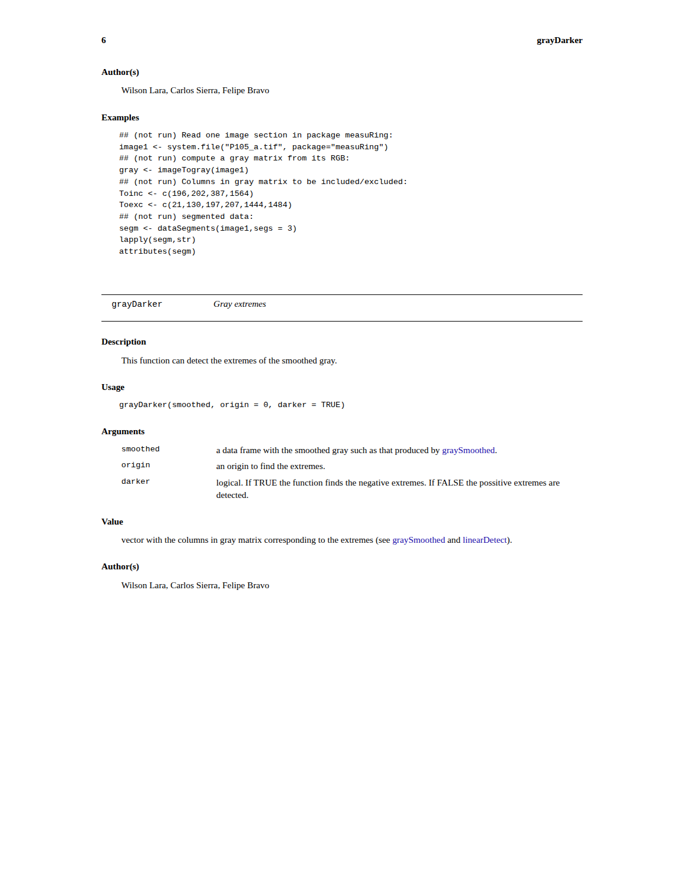6 grayDarker
Author(s)
Wilson Lara, Carlos Sierra, Felipe Bravo
Examples
## (not run) Read one image section in package measuRing:
image1 <- system.file("P105_a.tif", package="measuRing")
## (not run) compute a gray matrix from its RGB:
gray <- imageTogray(image1)
## (not run) Columns in gray matrix to be included/excluded:
Toinc <- c(196,202,387,1564)
Toexc <- c(21,130,197,207,1444,1484)
## (not run) segmented data:
segm <- dataSegments(image1,segs = 3)
lapply(segm,str)
attributes(segm)
grayDarker Gray extremes
Description
This function can detect the extremes of the smoothed gray.
Usage
grayDarker(smoothed, origin = 0, darker = TRUE)
Arguments
smoothed
a data frame with the smoothed gray such as that produced by graySmoothed.
origin
an origin to find the extremes.
darker
logical. If TRUE the function finds the negative extremes. If FALSE the possitive extremes are detected.
Value
vector with the columns in gray matrix corresponding to the extremes (see graySmoothed and linearDetect).
Author(s)
Wilson Lara, Carlos Sierra, Felipe Bravo